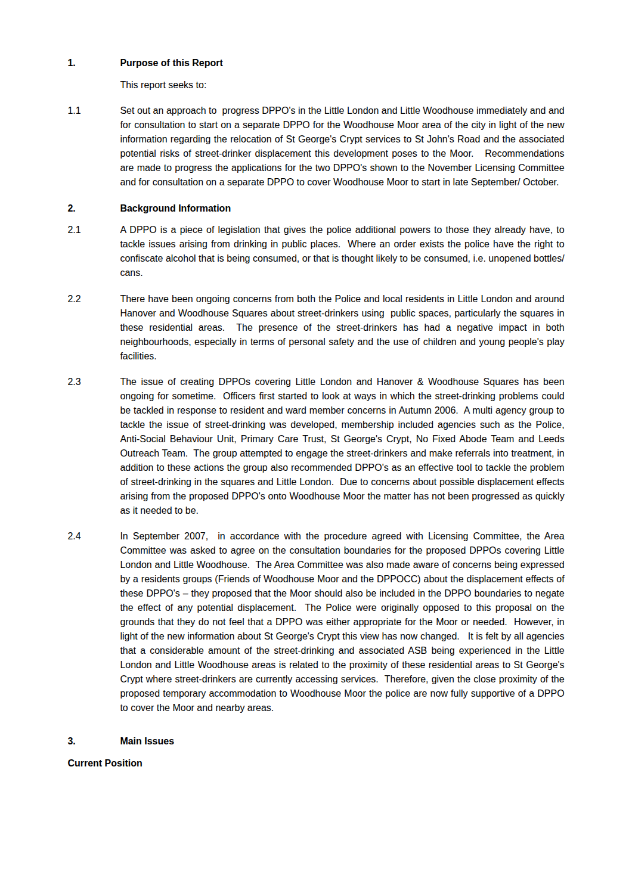1. Purpose of this Report
This report seeks to:
1.1 Set out an approach to progress DPPO's in the Little London and Little Woodhouse immediately and and for consultation to start on a separate DPPO for the Woodhouse Moor area of the city in light of the new information regarding the relocation of St George's Crypt services to St John's Road and the associated potential risks of street-drinker displacement this development poses to the Moor. Recommendations are made to progress the applications for the two DPPO's shown to the November Licensing Committee and for consultation on a separate DPPO to cover Woodhouse Moor to start in late September/ October.
2. Background Information
2.1 A DPPO is a piece of legislation that gives the police additional powers to those they already have, to tackle issues arising from drinking in public places. Where an order exists the police have the right to confiscate alcohol that is being consumed, or that is thought likely to be consumed, i.e. unopened bottles/ cans.
2.2 There have been ongoing concerns from both the Police and local residents in Little London and around Hanover and Woodhouse Squares about street-drinkers using public spaces, particularly the squares in these residential areas. The presence of the street-drinkers has had a negative impact in both neighbourhoods, especially in terms of personal safety and the use of children and young people's play facilities.
2.3 The issue of creating DPPOs covering Little London and Hanover & Woodhouse Squares has been ongoing for sometime. Officers first started to look at ways in which the street-drinking problems could be tackled in response to resident and ward member concerns in Autumn 2006. A multi agency group to tackle the issue of street-drinking was developed, membership included agencies such as the Police, Anti-Social Behaviour Unit, Primary Care Trust, St George's Crypt, No Fixed Abode Team and Leeds Outreach Team. The group attempted to engage the street-drinkers and make referrals into treatment, in addition to these actions the group also recommended DPPO's as an effective tool to tackle the problem of street-drinking in the squares and Little London. Due to concerns about possible displacement effects arising from the proposed DPPO's onto Woodhouse Moor the matter has not been progressed as quickly as it needed to be.
2.4 In September 2007, in accordance with the procedure agreed with Licensing Committee, the Area Committee was asked to agree on the consultation boundaries for the proposed DPPOs covering Little London and Little Woodhouse. The Area Committee was also made aware of concerns being expressed by a residents groups (Friends of Woodhouse Moor and the DPPOCC) about the displacement effects of these DPPO's – they proposed that the Moor should also be included in the DPPO boundaries to negate the effect of any potential displacement. The Police were originally opposed to this proposal on the grounds that they do not feel that a DPPO was either appropriate for the Moor or needed. However, in light of the new information about St George's Crypt this view has now changed. It is felt by all agencies that a considerable amount of the street-drinking and associated ASB being experienced in the Little London and Little Woodhouse areas is related to the proximity of these residential areas to St George's Crypt where street-drinkers are currently accessing services. Therefore, given the close proximity of the proposed temporary accommodation to Woodhouse Moor the police are now fully supportive of a DPPO to cover the Moor and nearby areas.
3. Main Issues
Current Position